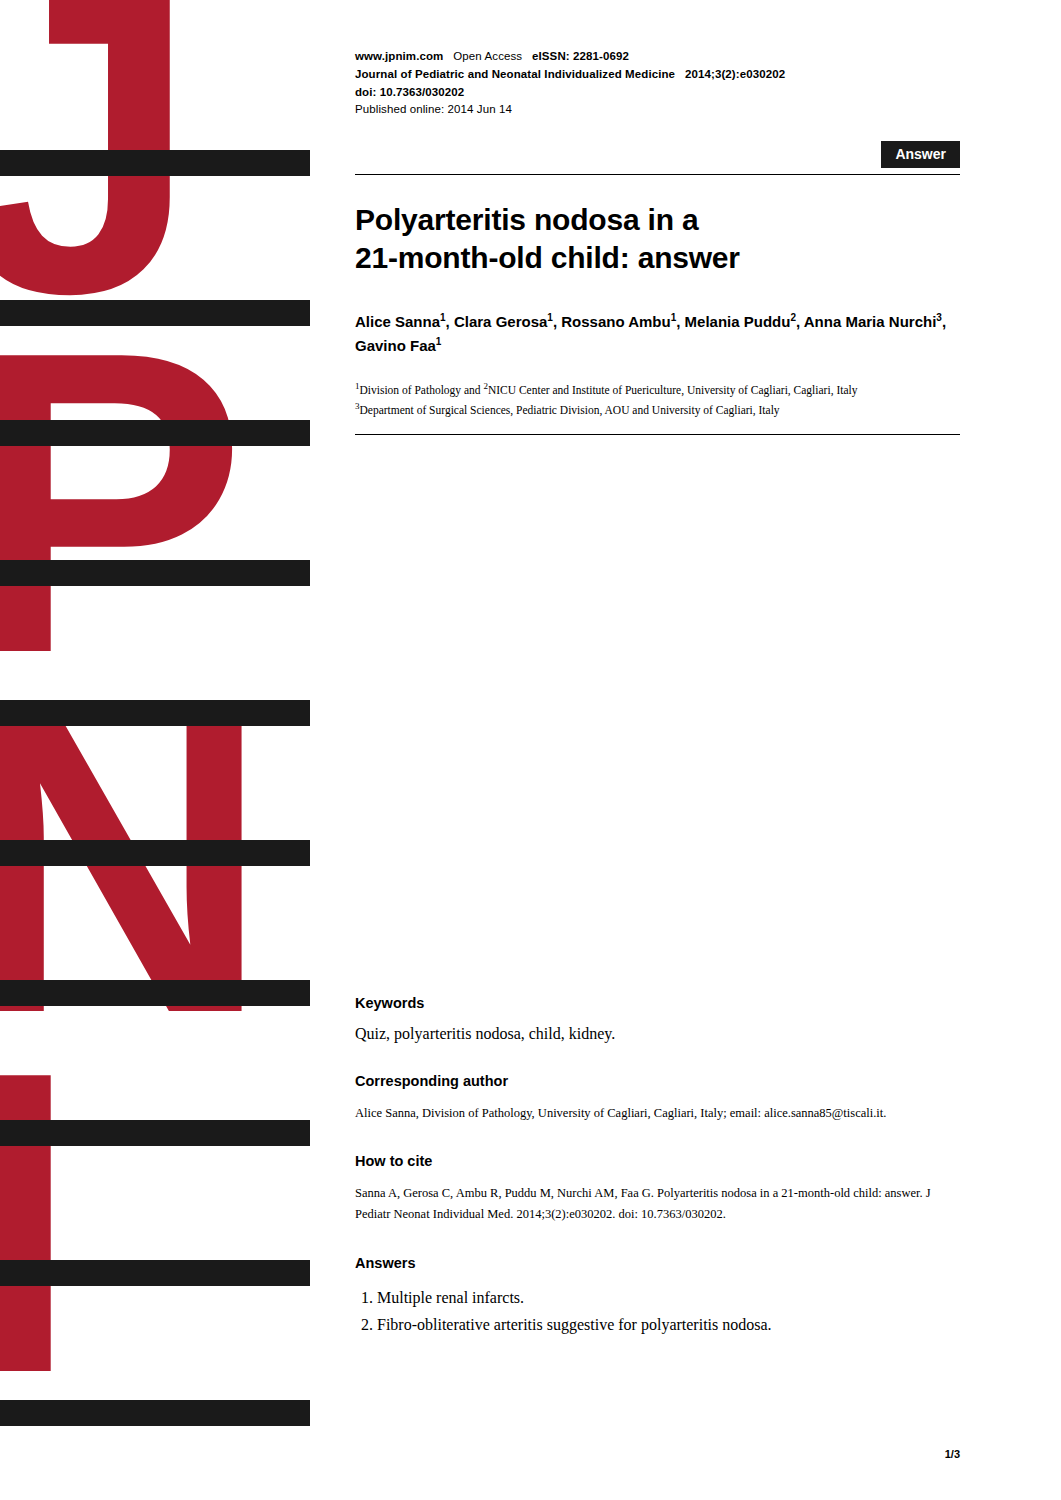J
P
N
I
www.jpnim.com Open Access eISSN: 2281-0692
Journal of Pediatric and Neonatal Individualized Medicine 2014;3(2):e030202
doi: 10.7363/030202
Published online: 2014 Jun 14
Answer
Polyarteritis nodosa in a
21-month-old child: answer
Alice Sanna1, Clara Gerosa1, Rossano Ambu1, Melania Puddu2, Anna Maria Nurchi3, Gavino Faa1
1Division of Pathology and 2NICU Center and Institute of Puericulture, University of Cagliari, Cagliari, Italy
3Department of Surgical Sciences, Pediatric Division, AOU and University of Cagliari, Italy
Keywords
Quiz, polyarteritis nodosa, child, kidney.
Corresponding author
Alice Sanna, Division of Pathology, University of Cagliari, Cagliari, Italy; email: alice.sanna85@tiscali.it.
How to cite
Sanna A, Gerosa C, Ambu R, Puddu M, Nurchi AM, Faa G. Polyarteritis nodosa in a 21-month-old child: answer. J Pediatr Neonat Individual Med. 2014;3(2):e030202. doi: 10.7363/030202.
Answers
Multiple renal infarcts.
Fibro-obliterative arteritis suggestive for polyarteritis nodosa.
1/3